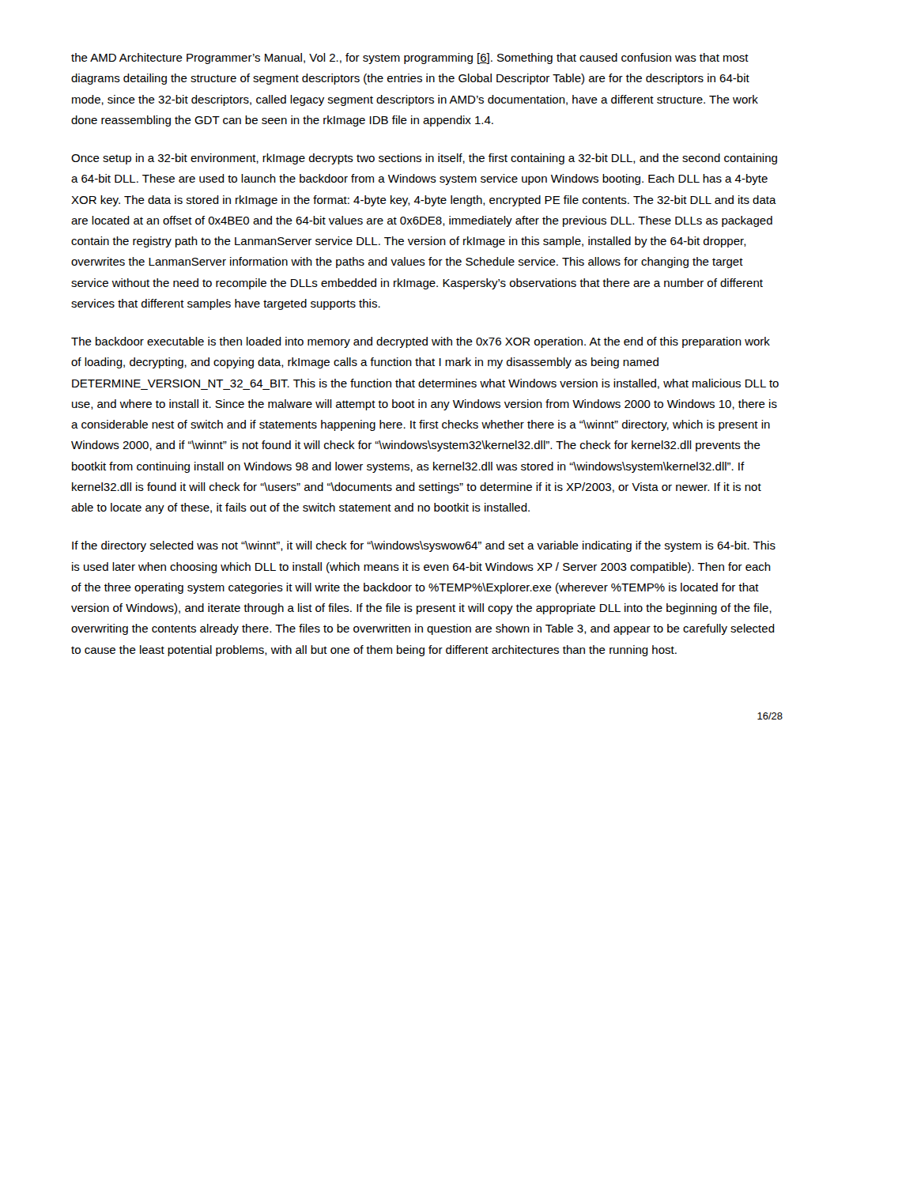the AMD Architecture Programmer’s Manual, Vol 2., for system programming [6]. Something that caused confusion was that most diagrams detailing the structure of segment descriptors (the entries in the Global Descriptor Table) are for the descriptors in 64-bit mode, since the 32-bit descriptors, called legacy segment descriptors in AMD’s documentation, have a different structure. The work done reassembling the GDT can be seen in the rkImage IDB file in appendix 1.4.
Once setup in a 32-bit environment, rkImage decrypts two sections in itself, the first containing a 32-bit DLL, and the second containing a 64-bit DLL. These are used to launch the backdoor from a Windows system service upon Windows booting. Each DLL has a 4-byte XOR key. The data is stored in rkImage in the format: 4-byte key, 4-byte length, encrypted PE file contents. The 32-bit DLL and its data are located at an offset of 0x4BE0 and the 64-bit values are at 0x6DE8, immediately after the previous DLL. These DLLs as packaged contain the registry path to the LanmanServer service DLL. The version of rkImage in this sample, installed by the 64-bit dropper, overwrites the LanmanServer information with the paths and values for the Schedule service. This allows for changing the target service without the need to recompile the DLLs embedded in rkImage. Kaspersky’s observations that there are a number of different services that different samples have targeted supports this.
The backdoor executable is then loaded into memory and decrypted with the 0x76 XOR operation. At the end of this preparation work of loading, decrypting, and copying data, rkImage calls a function that I mark in my disassembly as being named DETERMINE_VERSION_NT_32_64_BIT. This is the function that determines what Windows version is installed, what malicious DLL to use, and where to install it. Since the malware will attempt to boot in any Windows version from Windows 2000 to Windows 10, there is a considerable nest of switch and if statements happening here. It first checks whether there is a “\winnt” directory, which is present in Windows 2000, and if “\winnt” is not found it will check for “\windows\system32\kernel32.dll”. The check for kernel32.dll prevents the bootkit from continuing install on Windows 98 and lower systems, as kernel32.dll was stored in “\windows\system\kernel32.dll”. If kernel32.dll is found it will check for “\users” and “\documents and settings” to determine if it is XP/2003, or Vista or newer. If it is not able to locate any of these, it fails out of the switch statement and no bootkit is installed.
If the directory selected was not “\winnt”, it will check for “\windows\syswow64” and set a variable indicating if the system is 64-bit. This is used later when choosing which DLL to install (which means it is even 64-bit Windows XP / Server 2003 compatible). Then for each of the three operating system categories it will write the backdoor to %TEMP%\Explorer.exe (wherever %TEMP% is located for that version of Windows), and iterate through a list of files. If the file is present it will copy the appropriate DLL into the beginning of the file, overwriting the contents already there. The files to be overwritten in question are shown in Table 3, and appear to be carefully selected to cause the least potential problems, with all but one of them being for different architectures than the running host.
16/28